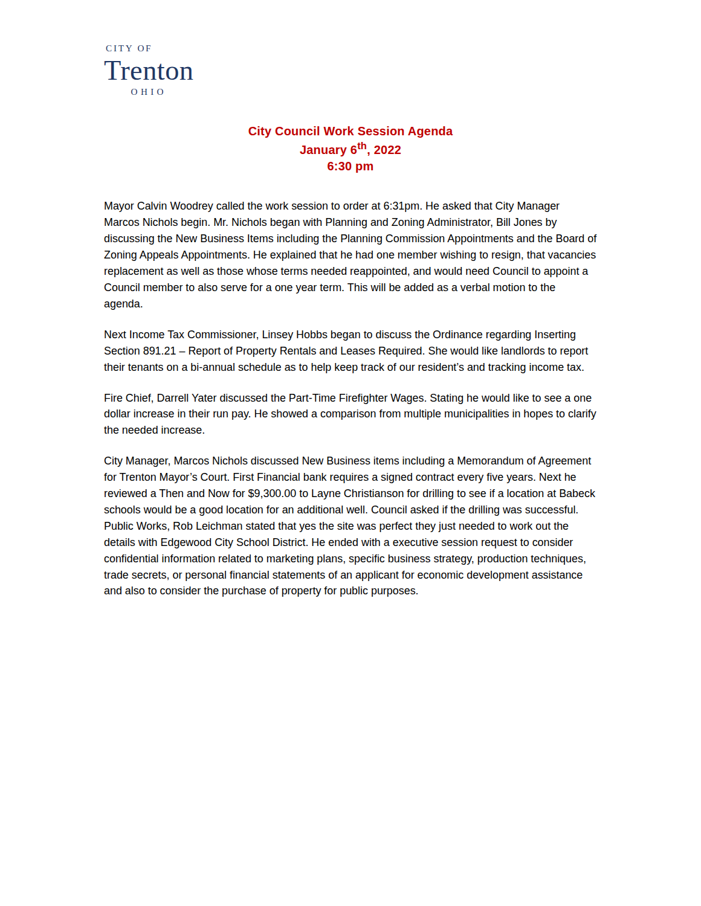CITY OF
Trenton
OHIO
City Council Work Session Agenda January 6th, 2022 6:30 pm
Mayor Calvin Woodrey called the work session to order at 6:31pm. He asked that City Manager Marcos Nichols begin. Mr. Nichols began with Planning and Zoning Administrator, Bill Jones by discussing the New Business Items including the Planning Commission Appointments and the Board of Zoning Appeals Appointments. He explained that he had one member wishing to resign, that vacancies replacement as well as those whose terms needed reappointed, and would need Council to appoint a Council member to also serve for a one year term. This will be added as a verbal motion to the agenda.
Next Income Tax Commissioner, Linsey Hobbs began to discuss the Ordinance regarding Inserting Section 891.21 – Report of Property Rentals and Leases Required. She would like landlords to report their tenants on a bi-annual schedule as to help keep track of our resident’s and tracking income tax.
Fire Chief, Darrell Yater discussed the Part-Time Firefighter Wages. Stating he would like to see a one dollar increase in their run pay. He showed a comparison from multiple municipalities in hopes to clarify the needed increase.
City Manager, Marcos Nichols discussed New Business items including a Memorandum of Agreement for Trenton Mayor’s Court. First Financial bank requires a signed contract every five years. Next he reviewed a Then and Now for $9,300.00 to Layne Christianson for drilling to see if a location at Babeck schools would be a good location for an additional well. Council asked if the drilling was successful. Public Works, Rob Leichman stated that yes the site was perfect they just needed to work out the details with Edgewood City School District. He ended with a executive session request to consider confidential information related to marketing plans, specific business strategy, production techniques, trade secrets, or personal financial statements of an applicant for economic development assistance and also to consider the purchase of property for public purposes.